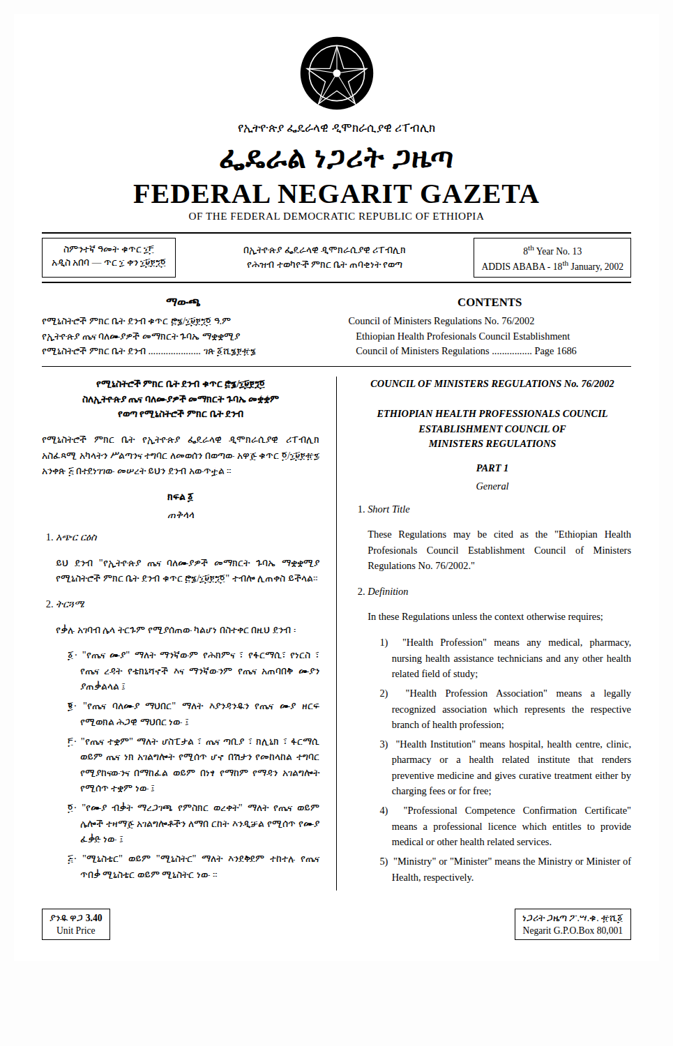የኢትዮጵያ ፌዴራላዊ ዲሞክራሲያዊ ሪፐብሊክ
ፌዴራል ነጋሪት ጋዜጣ
FEDERAL NEGARIT GAZETA
OF THE FEDERAL DEMOCRATIC REPUBLIC OF ETHIOPIA
ስምንተኛ ዓመት ቁጥር ፲፫
አዲስ አበባ — ጥር ፲ ቀን ፲፱፻፺፬
በኢትዮጵያ ፌዴራላዊ ዲሞክራሲያዊ ሪፐብሊክ
የሕዝብ ተወካዮች ምክር ቤት ጠባቂነት የወጣ
8th Year No. 13
ADDIS ABABA - 18th January, 2002
ማውጫ
CONTENTS
የሚኒስትሮች ምክር ቤት ደንብ ቁጥር ፸፮/፲፱፻፺፬ ዓ.ም
የኢትዮጵያ ጤና ባለሙያዎች መማክርት ጉባኤ ማቋቋሚያ
የሚኒስትሮች ምክር ቤት ደንብ ..................... ገጽ ፩ሺ፮፻፹፮
Council of Ministers Regulations No. 76/2002
Ethiopian Health Profesionals Council Establishment
Council of Ministers Regulations ................ Page 1686
የሚኒስትሮች ምክር ቤት ደንብ ቁጥር ፸፮/፲፱፻፺፬
ስለኢትዮጵያ ጤና ባለሙያዎች መማክርት ጉባኤ መቋቋም
የወጣ የሚኒስትሮች ምክር ቤት ደንብ
የሚኒስትሮች ምክር ቤት የኢትዮጵያ ፌዴራላዊ ዲሞክራሲያዊ ሪፐብሊክ አስፈጻሚ አካላትን ሥልጣንና ተግባር ለመወሰን በወጣው አዋጅ ቁጥር ፬/፲፱፻፹፯ አንቀጽ ፭ በተደነገገው መሠረት ይህን ደንብ አውጥቷል ።
ክፍል ፩
ጠቅላላ
አጭር ርዕስ
ይህ ደንብ "የኢትዮጵያ ጤና ባለሙያዎች መማክርት ጉባኤ ማቋቋሚያ የሚኒስትሮች ምክር ቤት ደንብ ቁጥር ፸፮/፲፱፻፺፬" ተብሎ ሊጠቀስ ይችላል።
ትርጓሜ
የቃሉ አገባብ ሌላ ትርጉም የሚያሰጠው ካልሆነ በስተቀር በዚህ ደንብ ፡
፩· "የጤና ሙያ" ማለት ማንኛውም የሕክምና ፣ የፋርማሲ፣ የነርስ ፣ የጤና ረዳት የቴክኒሻኖች እና ማንኛውንም የጤና አጠባበቅ ሙያን ያጠቃልላል ፤
፪· "የጤና ባለሙያ ማህበር" ማለት እያንዳንዱን የጤና ሙያ ዘርፍ የሚወክል ሕጋዊ ማህበር ነው ፤
፫· "የጤና ተቋም" ማለት ሆስፒታል ፣ ጤና ጣቢያ ፣ ክሊኒክ ፣ ፋርማሲ ወይም ጤና ነክ አገልግሎት የሚሰጥ ሆኖ በሽታን የመከላከል ተግባር የሚያከናውንና በማከፈል ወይም በነፃ የማከም የማዳን አገልግሎት የሚሰጥ ተቋም ነው ፤
፬· "የሙያ ብቃት ማረጋገጫ የምስክር ወረቀት" ማለት የጤና ወይም ሌሎች ተዛማጅ አገልግሎቶችን ለማበ ርከት እንዲቻል የሚሰጥ የሙያ ፈቃድ ነው ፤
፭· "ሚኒስቴር" ወይም "ሚኒስትር" ማለት እንደቅደም ተከተሉ የጤና ጥበቃ ሚኒስቴር ወይም ሚኒስትር ነው ።
COUNCIL OF MINISTERS REGULATIONS No. 76/2002
ETHIOPIAN HEALTH PROFESSIONALS COUNCIL
ESTABLISHMENT COUNCIL OF
MINISTERS REGULATIONS
PART 1
General
Short Title
These Regulations may be cited as the "Ethiopian Health Profesionals Council Establishment Council of Ministers Regulations No. 76/2002."
Definition
In these Regulations unless the context otherwise requires;
1) "Health Profession" means any medical, pharmacy, nursing health assistance technicians and any other health related field of study;
2) "Health Profession Association" means a legally recognized association which represents the respective branch of health profession;
3) "Health Institution" means hospital, health centre, clinic, pharmacy or a health related institute that renders preventive medicine and gives curative treatment either by charging fees or for free;
4) "Professional Competence Confirmation Certificate" means a professional licence which entitles to provide medical or other health related services.
5) "Ministry" or "Minister" means the Ministry or Minister of Health, respectively.
ያንዱ ዋጋ 3.40
Unit Price
ነጋሪት ጋዜጣ ፖ.ሣ.ቁ. ፹ሺ፩
Negarit G.P.O.Box 80,001